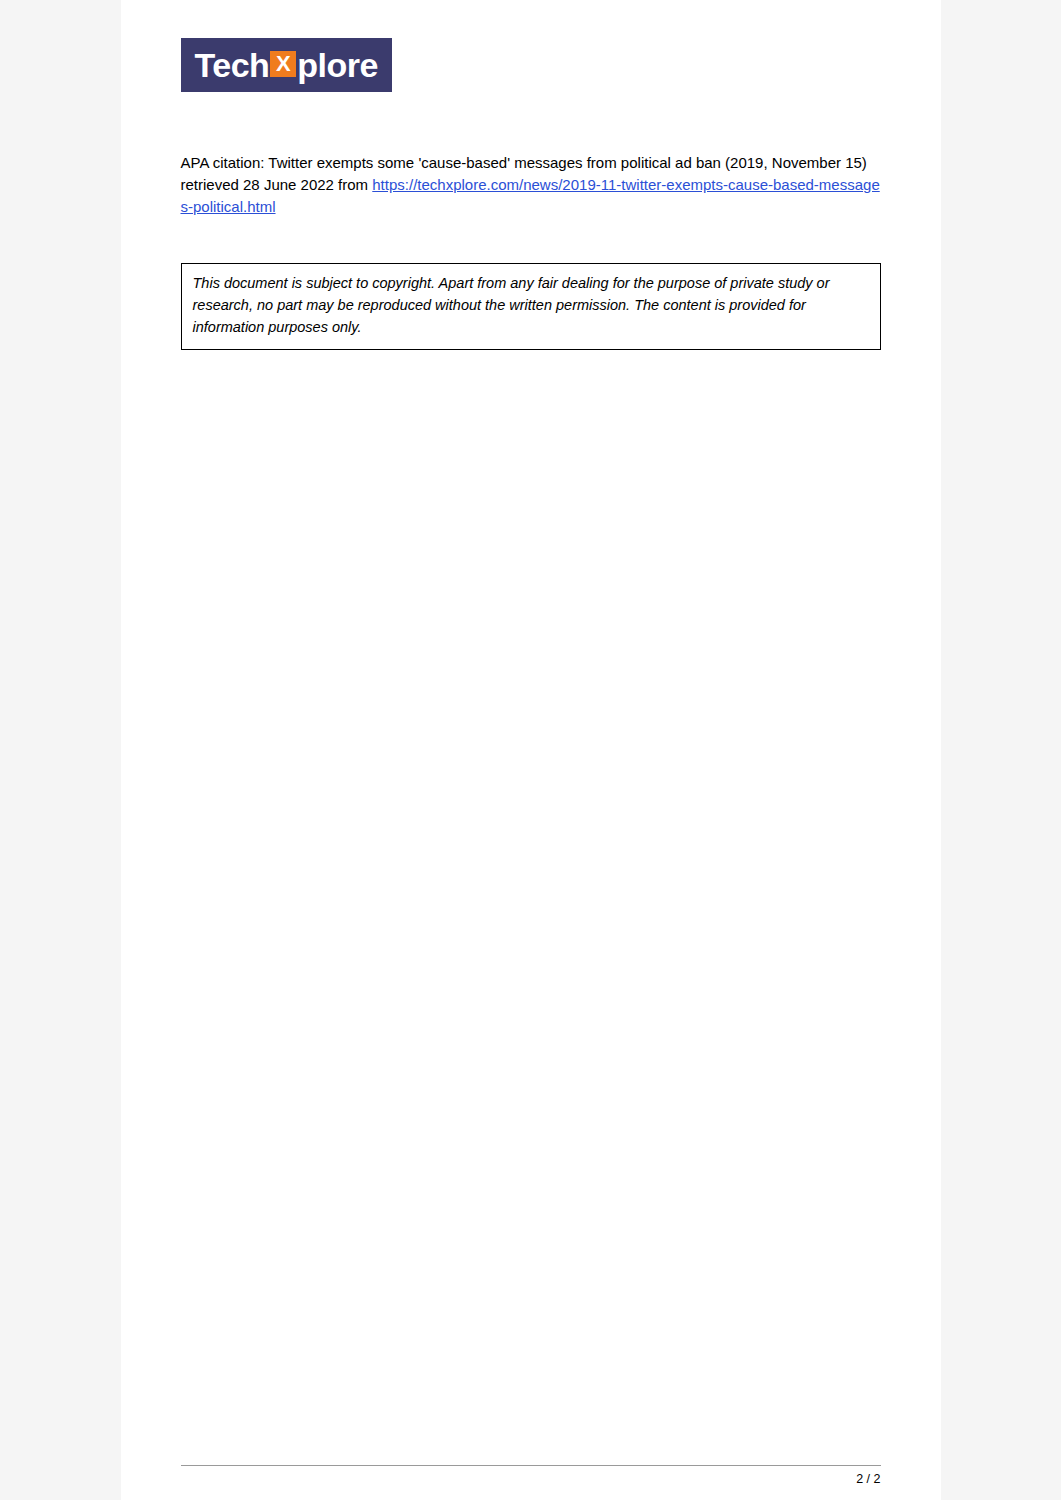Tech Xplore
APA citation: Twitter exempts some 'cause-based' messages from political ad ban (2019, November 15) retrieved 28 June 2022 from https://techxplore.com/news/2019-11-twitter-exempts-cause-based-messages-political.html
This document is subject to copyright. Apart from any fair dealing for the purpose of private study or research, no part may be reproduced without the written permission. The content is provided for information purposes only.
2 / 2